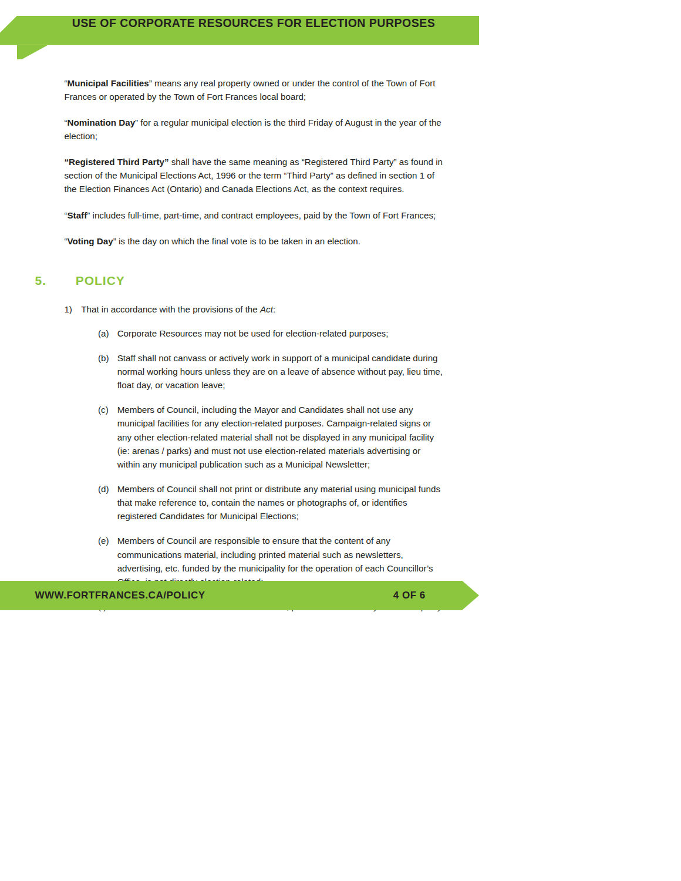Use of Corporate Resources for Election Purposes
“Municipal Facilities” means any real property owned or under the control of the Town of Fort Frances or operated by the Town of Fort Frances local board;
“Nomination Day” for a regular municipal election is the third Friday of August in the year of the election;
“Registered Third Party” shall have the same meaning as “Registered Third Party” as found in section of the Municipal Elections Act, 1996 or the term “Third Party” as defined in section 1 of the Election Finances Act (Ontario) and Canada Elections Act, as the context requires.
“Staff” includes full-time, part-time, and contract employees, paid by the Town of Fort Frances;
“Voting Day” is the day on which the final vote is to be taken in an election.
5. Policy
1) That in accordance with the provisions of the Act:
(a) Corporate Resources may not be used for election-related purposes;
(b) Staff shall not canvass or actively work in support of a municipal candidate during normal working hours unless they are on a leave of absence without pay, lieu time, float day, or vacation leave;
(c) Members of Council, including the Mayor and Candidates shall not use any municipal facilities for any election-related purposes. Campaign-related signs or any other election-related material shall not be displayed in any municipal facility (ie: arenas / parks) and must not use election-related materials advertising or within any municipal publication such as a Municipal Newsletter;
(d) Members of Council shall not print or distribute any material using municipal funds that make reference to, contain the names or photographs of, or identifies registered Candidates for Municipal Elections;
(e) Members of Council are responsible to ensure that the content of any communications material, including printed material such as newsletters, advertising, etc. funded by the municipality for the operation of each Councillor’s Office, is not directly election-related;
(f) Websites or domain names that are owned, provided or funded by the municipality
www.fortfrances.ca/policy 4 of 6